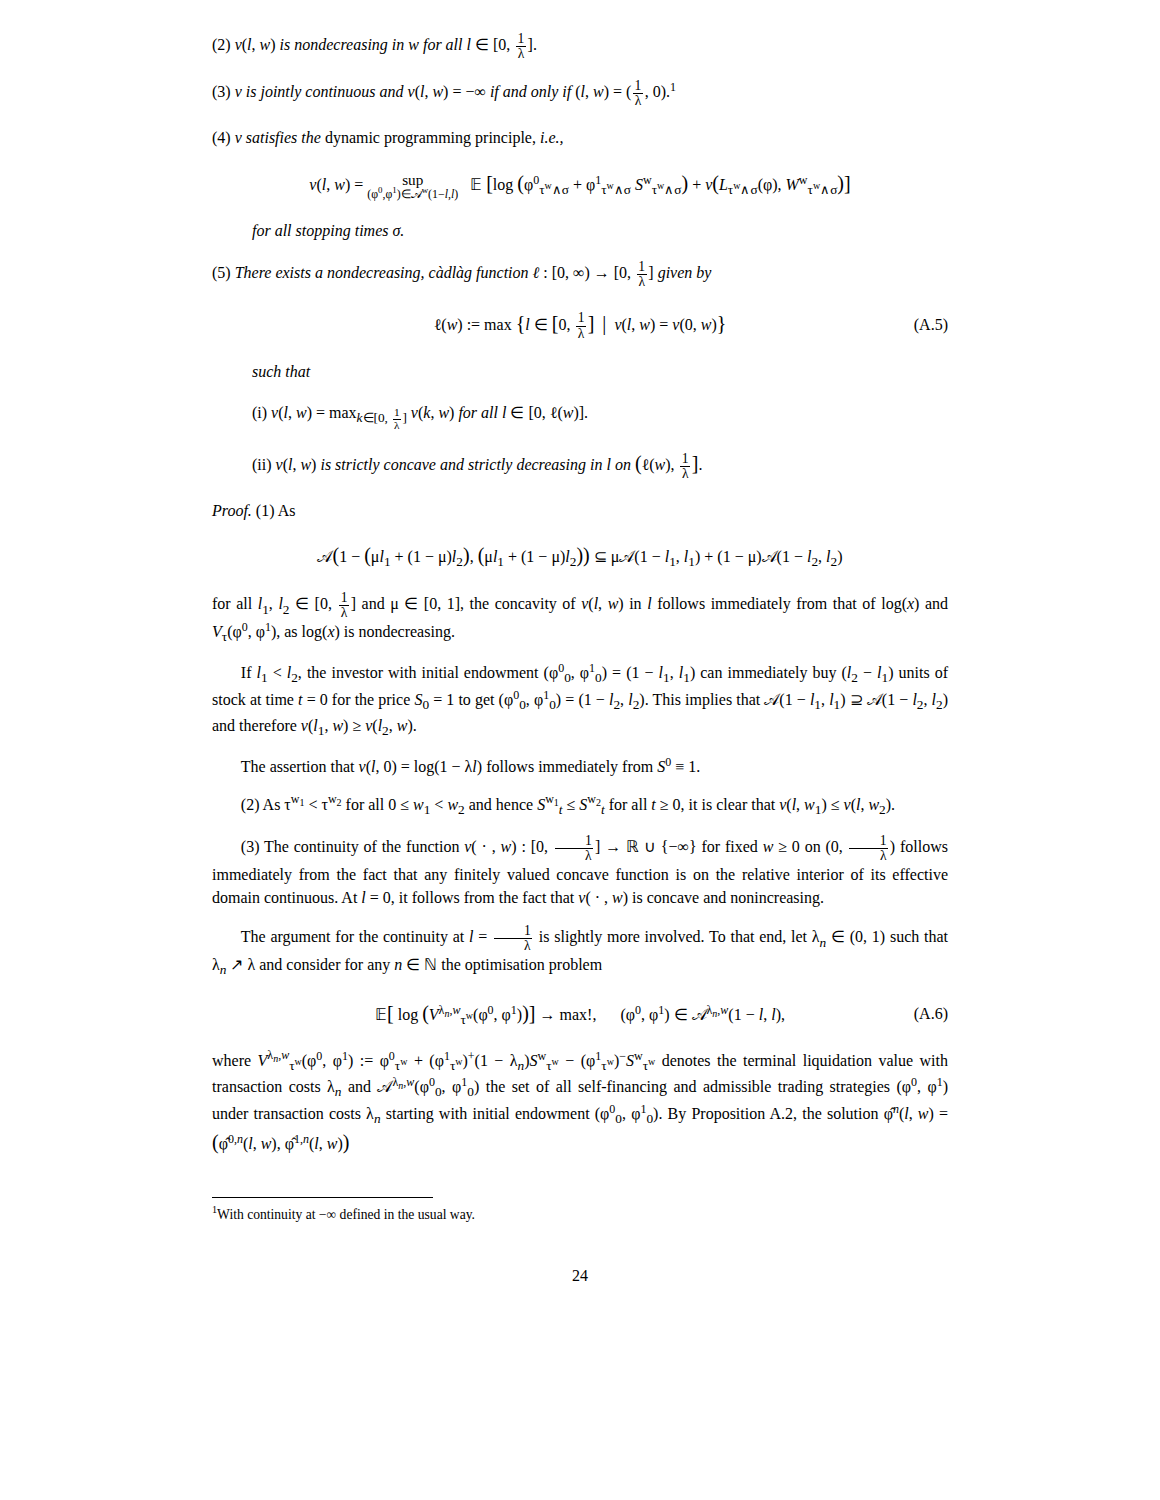(2) v(l, w) is nondecreasing in w for all l ∈ [0, 1 λ].
(3) v is jointly continuous and v(l, w) = −∞ if and only if (l, w) = (1 λ, 0).1
(4) v satisfies the dynamic programming principle, i.e.,
v(l, w) = sup(φ0,φ1)∈𝒜w(1−l,l) 𝔼 [log (φ0τw∧σ + φ1τw∧σ Swτw∧σ) + v(Lτw∧σ(φ), Wwτw∧σ)]
for all stopping times σ.
(5) There exists a nondecreasing, càdlàg function ℓ : [0, ∞) → [0, 1 λ] given by
ℓ(w) := max {l ∈ [0, 1 λ] | v(l, w) = v(0, w)} (A.5)
such that
(i) v(l, w) = maxk∈[0, 1 λ] v(k, w) for all l ∈ [0, ℓ(w)].
(ii) v(l, w) is strictly concave and strictly decreasing in l on (ℓ(w), 1 λ].
Proof. (1) As
𝒜(1 − (μl1 + (1 − μ)l2), (μl1 + (1 − μ)l2)) ⊆ μ𝒜(1 − l1, l1) + (1 − μ)𝒜(1 − l2, l2)
for all l1, l2 ∈ [0, 1 λ] and μ ∈ [0, 1], the concavity of v(l, w) in l follows immediately from that of log(x) and Vτ(φ0, φ1), as log(x) is nondecreasing.
If l1 < l2, the investor with initial endowment (φ00, φ10) = (1 − l1, l1) can immediately buy (l2 − l1) units of stock at time t = 0 for the price S0 = 1 to get (φ00, φ10) = (1 − l2, l2). This implies that 𝒜(1 − l1, l1) ⊇ 𝒜(1 − l2, l2) and therefore v(l1, w) ≥ v(l2, w).
The assertion that v(l, 0) = log(1 − λl) follows immediately from S0 ≡ 1.
(2) As τw1 < τw2 for all 0 ≤ w1 < w2 and hence Sw1t ≤ Sw2t for all t ≥ 0, it is clear that v(l, w1) ≤ v(l, w2).
(3) The continuity of the function v( · , w) : [0, 1 λ] → ℝ ∪ {−∞} for fixed w ≥ 0 on (0, 1 λ) follows immediately from the fact that any finitely valued concave function is on the relative interior of its effective domain continuous. At l = 0, it follows from the fact that v( · , w) is concave and nonincreasing.
The argument for the continuity at l = 1 λ is slightly more involved. To that end, let λn ∈ (0, 1) such that λn ↗ λ and consider for any n ∈ ℕ the optimisation problem
𝔼[ log (Vλn,wτw(φ0, φ1))] → max!, (φ0, φ1) ∈ 𝒜λn,w(1 − l, l), (A.6)
where Vλn,wτw(φ0, φ1) := φ0τw + (φ1τw)+(1 − λn)Swτw − (φ1τw)−Swτw denotes the terminal liquidation value with transaction costs λn and 𝒜λn,w(φ00, φ10) the set of all self-financing and admissible trading strategies (φ0, φ1) under transaction costs λn starting with initial endowment (φ00, φ10). By Proposition A.2, the solution φ̂n(l, w) = (φ̂0,n(l, w), φ̂1,n(l, w))
1With continuity at −∞ defined in the usual way.
24